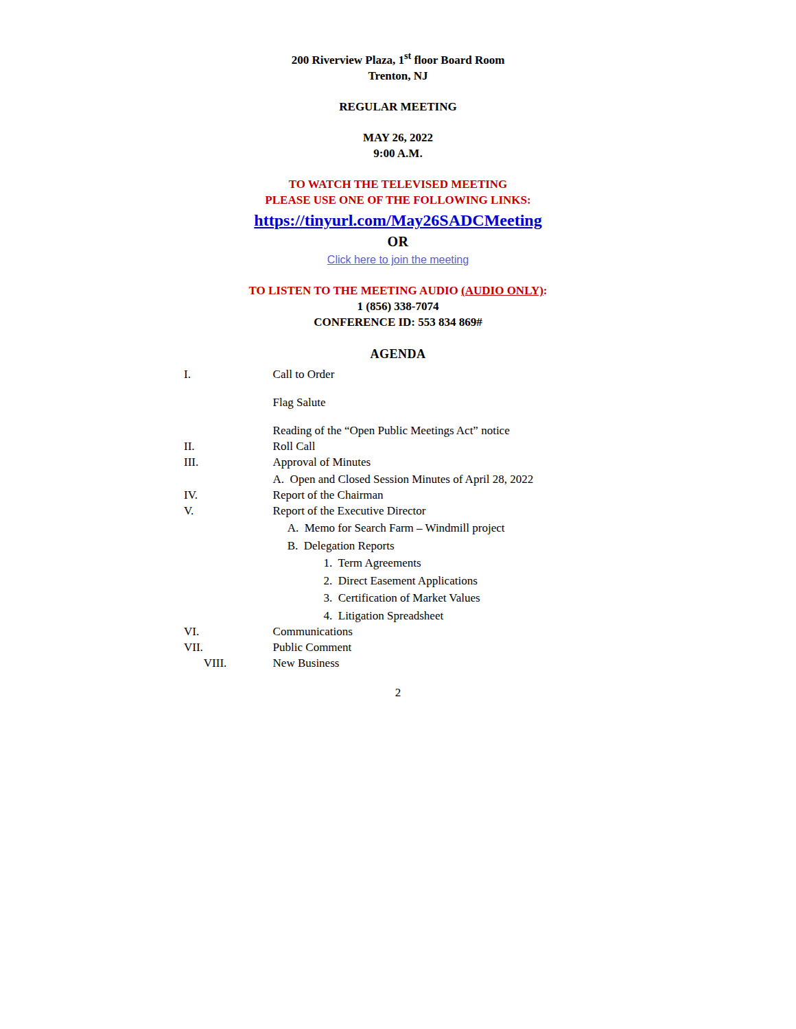200 Riverview Plaza, 1st floor Board Room
Trenton, NJ
REGULAR MEETING
MAY 26, 2022
9:00 A.M.
TO WATCH THE TELEVISED MEETING
PLEASE USE ONE OF THE FOLLOWING LINKS:
https://tinyurl.com/May26SADCMeeting
OR
Click here to join the meeting
TO LISTEN TO THE MEETING AUDIO (AUDIO ONLY):
1 (856) 338-7074
CONFERENCE ID: 553 834 869#
AGENDA
| I. | Call to Order |
| | Flag Salute |
| | Reading of the “Open Public Meetings Act” notice |
| II. | Roll Call |
| III. | Approval of Minutes A. Open and Closed Session Minutes of April 28, 2022 |
| IV. | Report of the Chairman |
| V. | Report of the Executive Director A. Memo for Search Farm – Windmill project B. Delegation Reports 1. Term Agreements 2. Direct Easement Applications 3. Certification of Market Values 4. Litigation Spreadsheet |
| VI. | Communications |
| VII. | Public Comment |
| VIII. | New Business |
2